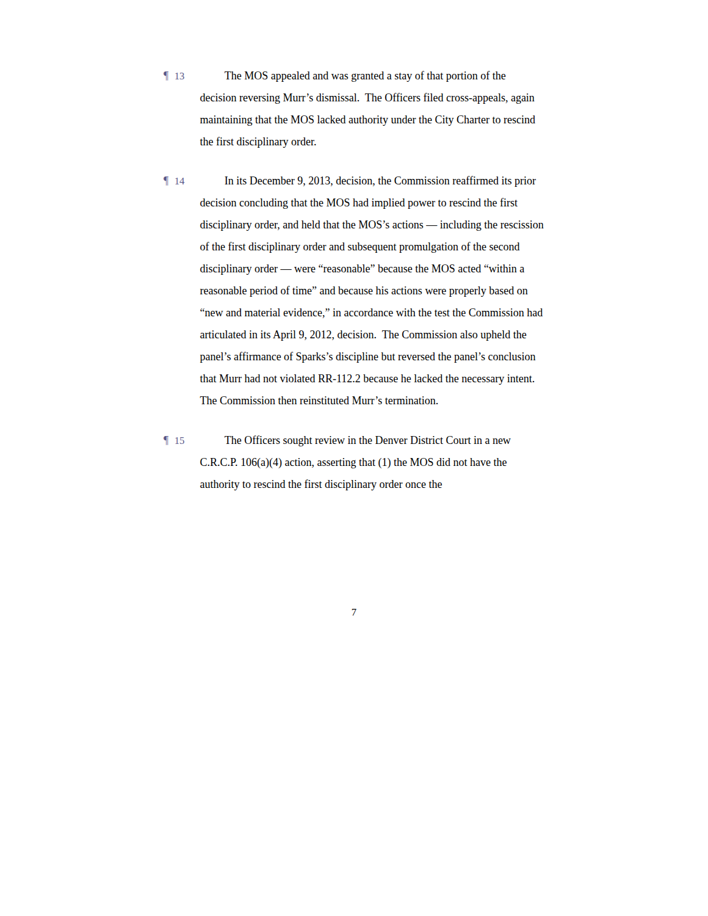¶13
The MOS appealed and was granted a stay of that portion of the decision reversing Murr’s dismissal. The Officers filed cross-appeals, again maintaining that the MOS lacked authority under the City Charter to rescind the first disciplinary order.
¶14
In its December 9, 2013, decision, the Commission reaffirmed its prior decision concluding that the MOS had implied power to rescind the first disciplinary order, and held that the MOS’s actions — including the rescission of the first disciplinary order and subsequent promulgation of the second disciplinary order — were “reasonable” because the MOS acted “within a reasonable period of time” and because his actions were properly based on “new and material evidence,” in accordance with the test the Commission had articulated in its April 9, 2012, decision. The Commission also upheld the panel’s affirmance of Sparks’s discipline but reversed the panel’s conclusion that Murr had not violated RR-112.2 because he lacked the necessary intent. The Commission then reinstituted Murr’s termination.
¶15
The Officers sought review in the Denver District Court in a new C.R.C.P. 106(a)(4) action, asserting that (1) the MOS did not have the authority to rescind the first disciplinary order once the
7